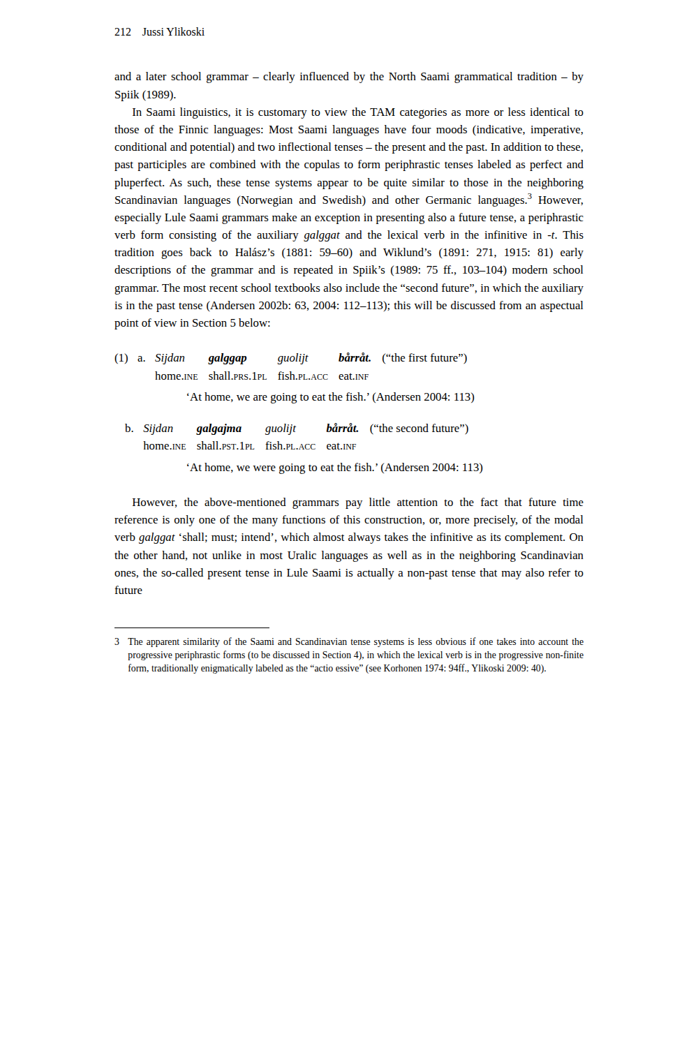212 Jussi Ylikoski
and a later school grammar – clearly influenced by the North Saami grammatical tradition – by Spiik (1989).
In Saami linguistics, it is customary to view the TAM categories as more or less identical to those of the Finnic languages: Most Saami languages have four moods (indicative, imperative, conditional and potential) and two inflectional tenses – the present and the past. In addition to these, past participles are combined with the copulas to form periphrastic tenses labeled as perfect and pluperfect. As such, these tense systems appear to be quite similar to those in the neighboring Scandinavian languages (Norwegian and Swedish) and other Germanic languages.3 However, especially Lule Saami grammars make an exception in presenting also a future tense, a periphrastic verb form consisting of the auxiliary galggat and the lexical verb in the infinitive in -t. This tradition goes back to Halász’s (1881: 59–60) and Wiklund’s (1891: 271, 1915: 81) early descriptions of the grammar and is repeated in Spiik’s (1989: 75 ff., 103–104) modern school grammar. The most recent school textbooks also include the “second future”, in which the auxiliary is in the past tense (Andersen 2002b: 63, 2004: 112–113); this will be discussed from an aspectual point of view in Section 5 below:
| (1) | a. | Sijdan | galggap | guolijt | bårråt. | (“the first future”) |
| | | home. ine | shall. prs .1 pl | fish. pl . acc | eat. inf | |
‘At home, we are going to eat the fish.’ (Andersen 2004: 113)
| | b. | Sijdan | galgajma | guolijt | bårråt. | (“the second future”) |
| | | home. ine | shall. pst .1 pl | fish. pl . acc | eat. inf | |
‘At home, we were going to eat the fish.’ (Andersen 2004: 113)
However, the above-mentioned grammars pay little attention to the fact that future time reference is only one of the many functions of this construction, or, more precisely, of the modal verb galggat ‘shall; must; intend’, which almost always takes the infinitive as its complement. On the other hand, not unlike in most Uralic languages as well as in the neighboring Scandinavian ones, the so-called present tense in Lule Saami is actually a non-past tense that may also refer to future
3 The apparent similarity of the Saami and Scandinavian tense systems is less obvious if one takes into account the progressive periphrastic forms (to be discussed in Section 4), in which the lexical verb is in the progressive non-finite form, traditionally enigmatically labeled as the “actio essive” (see Korhonen 1974: 94ff., Ylikoski 2009: 40).